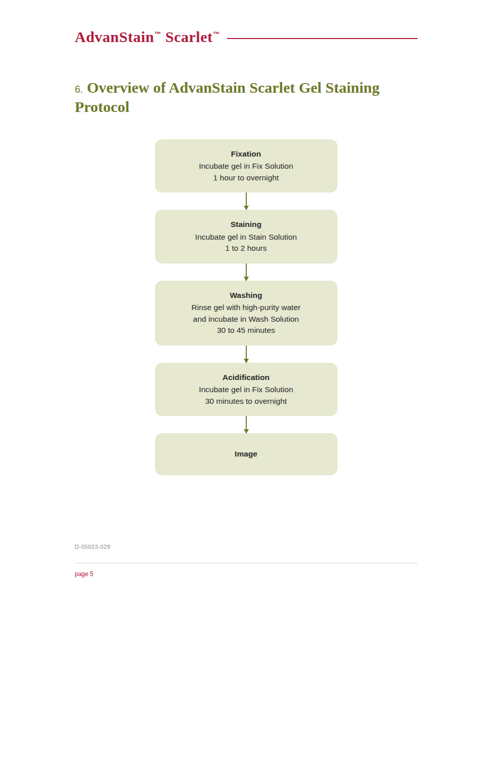AdvanStain™ Scarlet™
6. Overview of AdvanStain Scarlet Gel Staining Protocol
Fixation Incubate gel in Fix Solution
1 hour to overnight
Staining Incubate gel in Stain Solution
1 to 2 hours
Washing Rinse gel with high-purity water
and incubate in Wash Solution
30 to 45 minutes
Acidification Incubate gel in Fix Solution
30 minutes to overnight
Image
D-05023-029
page 5